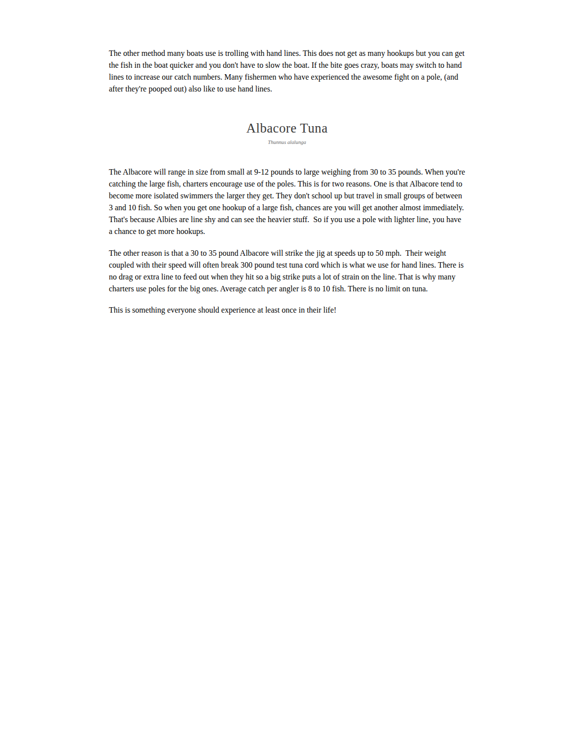The other method many boats use is trolling with hand lines. This does not get as many hookups but you can get the fish in the boat quicker and you don't have to slow the boat. If the bite goes crazy, boats may switch to hand lines to increase our catch numbers. Many fishermen who have experienced the awesome fight on a pole, (and after they're pooped out) also like to use hand lines.
Albacore Tuna Thunnus alalunga
The Albacore will range in size from small at 9-12 pounds to large weighing from 30 to 35 pounds. When you're catching the large fish, charters encourage use of the poles. This is for two reasons. One is that Albacore tend to become more isolated swimmers the larger they get. They don't school up but travel in small groups of between 3 and 10 fish. So when you get one hookup of a large fish, chances are you will get another almost immediately. That's because Albies are line shy and can see the heavier stuff. So if you use a pole with lighter line, you have a chance to get more hookups.
The other reason is that a 30 to 35 pound Albacore will strike the jig at speeds up to 50 mph. Their weight coupled with their speed will often break 300 pound test tuna cord which is what we use for hand lines. There is no drag or extra line to feed out when they hit so a big strike puts a lot of strain on the line. That is why many charters use poles for the big ones. Average catch per angler is 8 to 10 fish. There is no limit on tuna.
This is something everyone should experience at least once in their life!